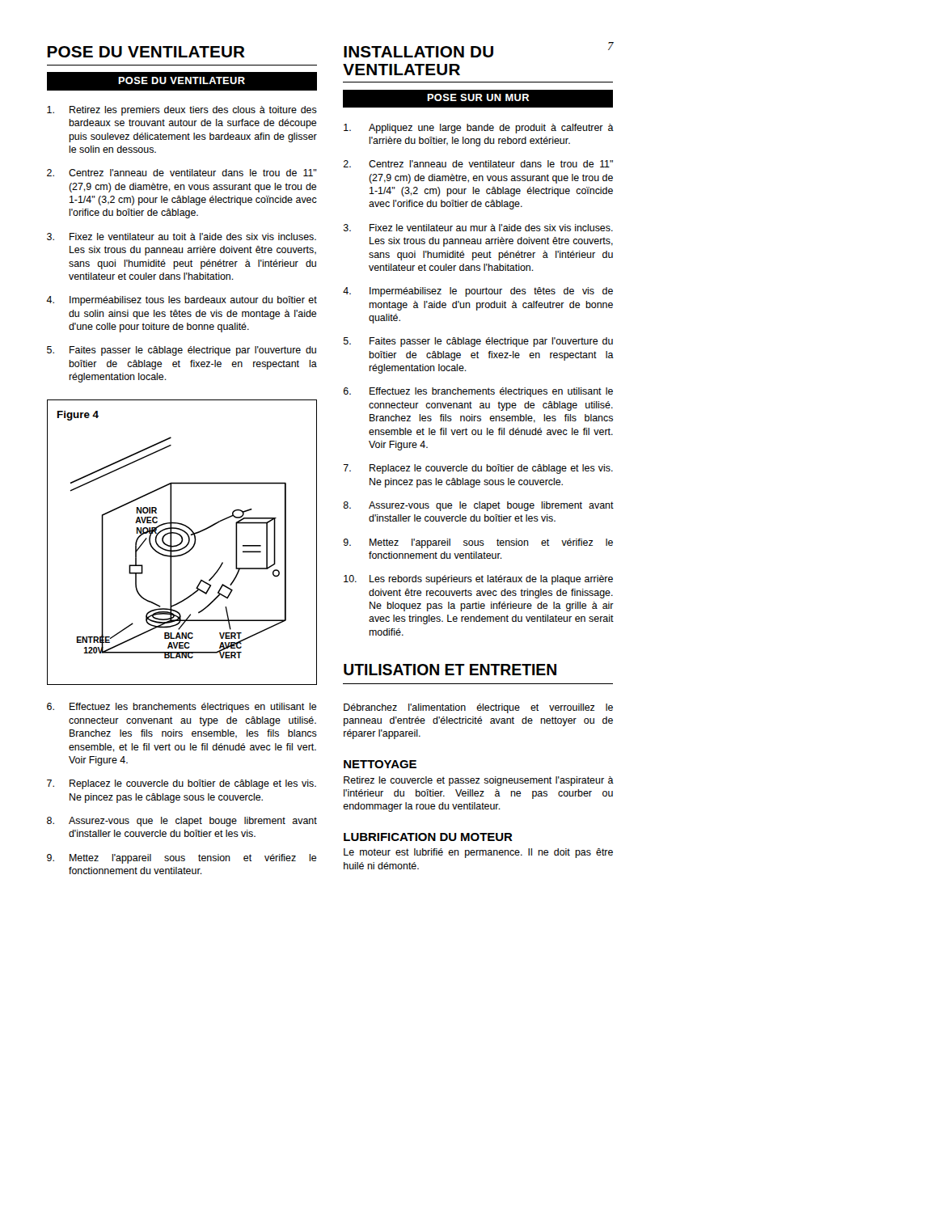7
POSE DU VENTILATEUR
POSE DU VENTILATEUR
Retirez les premiers deux tiers des clous à toiture des bardeaux se trouvant autour de la surface de découpe puis soulevez délicatement les bardeaux afin de glisser le solin en dessous.
Centrez l'anneau de ventilateur dans le trou de 11" (27,9 cm) de diamètre, en vous assurant que le trou de 1-1/4" (3,2 cm) pour le câblage électrique coïncide avec l'orifice du boîtier de câblage.
Fixez le ventilateur au toit à l'aide des six vis incluses. Les six trous du panneau arrière doivent être couverts, sans quoi l'humidité peut pénétrer à l'intérieur du ventilateur et couler dans l'habitation.
Imperméabilisez tous les bardeaux autour du boîtier et du solin ainsi que les têtes de vis de montage à l'aide d'une colle pour toiture de bonne qualité.
Faites passer le câblage électrique par l'ouverture du boîtier de câblage et fixez-le en respectant la réglementation locale.
Figure 4
NOIR AVEC NOIR ENTRÉE 120V BLANC AVEC BLANC VERT AVEC VERT
Effectuez les branchements électriques en utilisant le connecteur convenant au type de câblage utilisé. Branchez les fils noirs ensemble, les fils blancs ensemble, et le fil vert ou le fil dénudé avec le fil vert. Voir Figure 4.
Replacez le couvercle du boîtier de câblage et les vis. Ne pincez pas le câblage sous le couvercle.
Assurez-vous que le clapet bouge librement avant d'installer le couvercle du boîtier et les vis.
Mettez l'appareil sous tension et vérifiez le fonctionnement du ventilateur.
INSTALLATION DU VENTILATEUR
POSE SUR UN MUR
Appliquez une large bande de produit à calfeutrer à l'arrière du boîtier, le long du rebord extérieur.
Centrez l'anneau de ventilateur dans le trou de 11" (27,9 cm) de diamètre, en vous assurant que le trou de 1-1/4" (3,2 cm) pour le câblage électrique coïncide avec l'orifice du boîtier de câblage.
Fixez le ventilateur au mur à l'aide des six vis incluses. Les six trous du panneau arrière doivent être couverts, sans quoi l'humidité peut pénétrer à l'intérieur du ventilateur et couler dans l'habitation.
Imperméabilisez le pourtour des têtes de vis de montage à l'aide d'un produit à calfeutrer de bonne qualité.
Faites passer le câblage électrique par l'ouverture du boîtier de câblage et fixez-le en respectant la réglementation locale.
Effectuez les branchements électriques en utilisant le connecteur convenant au type de câblage utilisé. Branchez les fils noirs ensemble, les fils blancs ensemble et le fil vert ou le fil dénudé avec le fil vert. Voir Figure 4.
Replacez le couvercle du boîtier de câblage et les vis. Ne pincez pas le câblage sous le couvercle.
Assurez-vous que le clapet bouge librement avant d'installer le couvercle du boîtier et les vis.
Mettez l'appareil sous tension et vérifiez le fonctionnement du ventilateur.
Les rebords supérieurs et latéraux de la plaque arrière doivent être recouverts avec des tringles de finissage. Ne bloquez pas la partie inférieure de la grille à air avec les tringles. Le rendement du ventilateur en serait modifié.
UTILISATION ET ENTRETIEN
Débranchez l'alimentation électrique et verrouillez le panneau d'entrée d'électricité avant de nettoyer ou de réparer l'appareil.
NETTOYAGE
Retirez le couvercle et passez soigneusement l'aspirateur à l'intérieur du boîtier. Veillez à ne pas courber ou endommager la roue du ventilateur.
LUBRIFICATION DU MOTEUR
Le moteur est lubrifié en permanence. Il ne doit pas être huilé ni démonté.